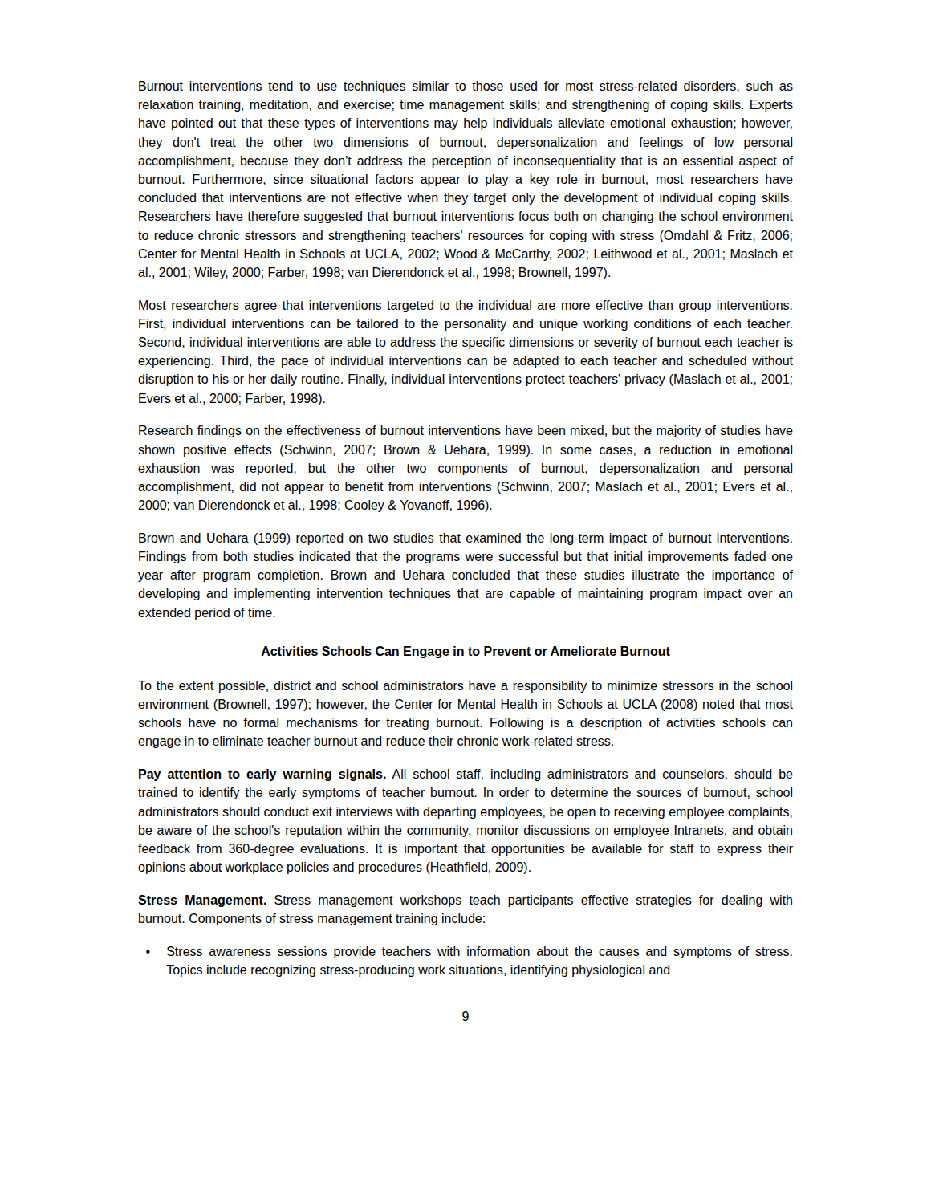Burnout interventions tend to use techniques similar to those used for most stress-related disorders, such as relaxation training, meditation, and exercise; time management skills; and strengthening of coping skills. Experts have pointed out that these types of interventions may help individuals alleviate emotional exhaustion; however, they don't treat the other two dimensions of burnout, depersonalization and feelings of low personal accomplishment, because they don't address the perception of inconsequentiality that is an essential aspect of burnout. Furthermore, since situational factors appear to play a key role in burnout, most researchers have concluded that interventions are not effective when they target only the development of individual coping skills. Researchers have therefore suggested that burnout interventions focus both on changing the school environment to reduce chronic stressors and strengthening teachers' resources for coping with stress (Omdahl & Fritz, 2006; Center for Mental Health in Schools at UCLA, 2002; Wood & McCarthy, 2002; Leithwood et al., 2001; Maslach et al., 2001; Wiley, 2000; Farber, 1998; van Dierendonck et al., 1998; Brownell, 1997).
Most researchers agree that interventions targeted to the individual are more effective than group interventions. First, individual interventions can be tailored to the personality and unique working conditions of each teacher. Second, individual interventions are able to address the specific dimensions or severity of burnout each teacher is experiencing. Third, the pace of individual interventions can be adapted to each teacher and scheduled without disruption to his or her daily routine. Finally, individual interventions protect teachers' privacy (Maslach et al., 2001; Evers et al., 2000; Farber, 1998).
Research findings on the effectiveness of burnout interventions have been mixed, but the majority of studies have shown positive effects (Schwinn, 2007; Brown & Uehara, 1999). In some cases, a reduction in emotional exhaustion was reported, but the other two components of burnout, depersonalization and personal accomplishment, did not appear to benefit from interventions (Schwinn, 2007; Maslach et al., 2001; Evers et al., 2000; van Dierendonck et al., 1998; Cooley & Yovanoff, 1996).
Brown and Uehara (1999) reported on two studies that examined the long-term impact of burnout interventions. Findings from both studies indicated that the programs were successful but that initial improvements faded one year after program completion. Brown and Uehara concluded that these studies illustrate the importance of developing and implementing intervention techniques that are capable of maintaining program impact over an extended period of time.
Activities Schools Can Engage in to Prevent or Ameliorate Burnout
To the extent possible, district and school administrators have a responsibility to minimize stressors in the school environment (Brownell, 1997); however, the Center for Mental Health in Schools at UCLA (2008) noted that most schools have no formal mechanisms for treating burnout. Following is a description of activities schools can engage in to eliminate teacher burnout and reduce their chronic work-related stress.
Pay attention to early warning signals. All school staff, including administrators and counselors, should be trained to identify the early symptoms of teacher burnout. In order to determine the sources of burnout, school administrators should conduct exit interviews with departing employees, be open to receiving employee complaints, be aware of the school's reputation within the community, monitor discussions on employee Intranets, and obtain feedback from 360-degree evaluations. It is important that opportunities be available for staff to express their opinions about workplace policies and procedures (Heathfield, 2009).
Stress Management. Stress management workshops teach participants effective strategies for dealing with burnout. Components of stress management training include:
Stress awareness sessions provide teachers with information about the causes and symptoms of stress. Topics include recognizing stress-producing work situations, identifying physiological and
9